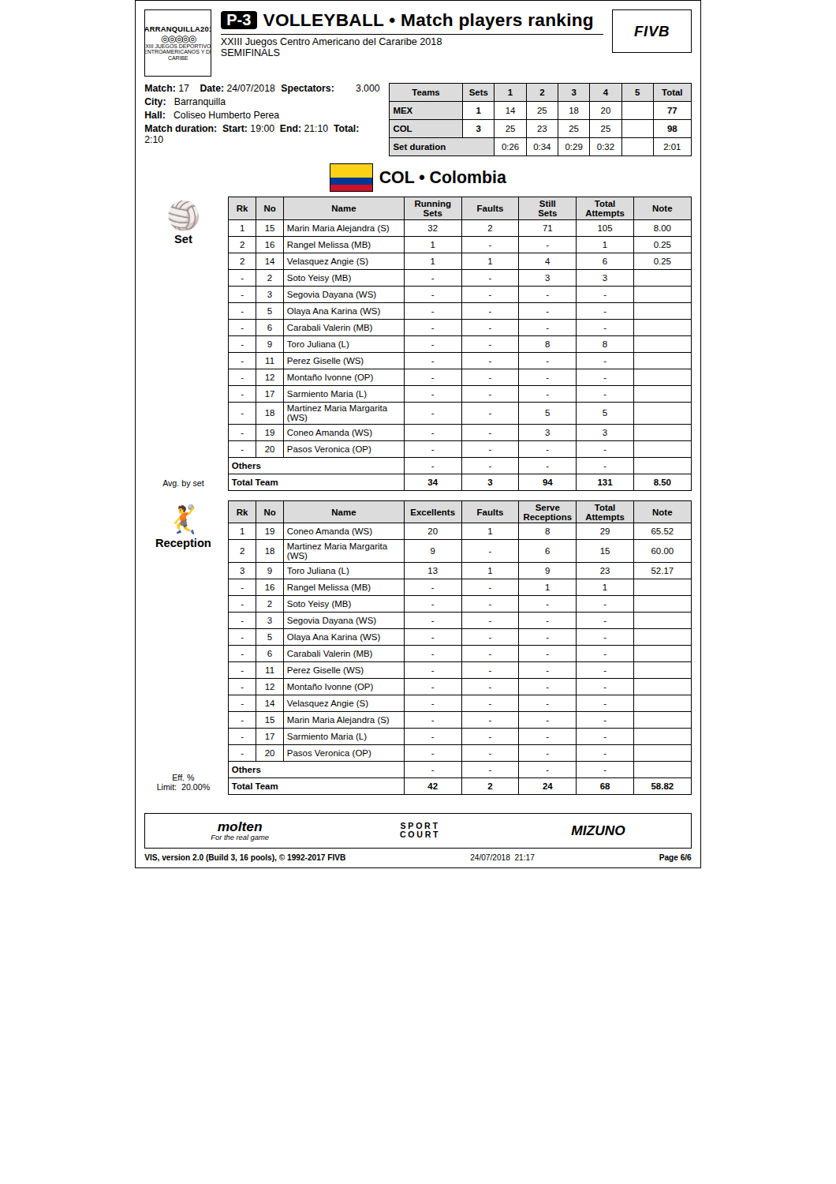BARRANQUILLA2018 ◎◎◎◎◎ XXIII JUEGOS DEPORTIVOS CENTROAMERICANOS Y DEL CARIBE
P-3 VOLLEYBALL • Match players ranking
XXIII Juegos Centro Americano del Cararibe 2018 SEMIFINALS
FIVB
Match: 17 Date: 24/07/2018 Spectators: 3.000
City: Barranquilla
Hall: Coliseo Humberto Perea
Match duration: Start: 19:00 End: 21:10 Total: 2:10
| Teams | Sets | 1 | 2 | 3 | 4 | 5 | Total |
| --- | --- | --- | --- | --- | --- | --- | --- |
| MEX | 1 | 14 | 25 | 18 | 20 | | 77 |
| COL | 3 | 25 | 23 | 25 | 25 | | 98 |
| Set duration | 0:26 | 0:34 | 0:29 | 0:32 | | 2:01 |
COL • Colombia
🏐
Set
Avg. by set
| Rk | No | Name | Running Sets | Faults | Still Sets | Total Attempts | Note |
| --- | --- | --- | --- | --- | --- | --- | --- |
| 1 | 15 | Marin Maria Alejandra (S) | 32 | 2 | 71 | 105 | 8.00 |
| 2 | 16 | Rangel Melissa (MB) | 1 | - | - | 1 | 0.25 |
| 2 | 14 | Velasquez Angie (S) | 1 | 1 | 4 | 6 | 0.25 |
| - | 2 | Soto Yeisy (MB) | - | - | 3 | 3 | |
| - | 3 | Segovia Dayana (WS) | - | - | - | - | |
| - | 5 | Olaya Ana Karina (WS) | - | - | - | - | |
| - | 6 | Carabali Valerin (MB) | - | - | - | - | |
| - | 9 | Toro Juliana (L) | - | - | 8 | 8 | |
| - | 11 | Perez Giselle (WS) | - | - | - | - | |
| - | 12 | Montaño Ivonne (OP) | - | - | - | - | |
| - | 17 | Sarmiento Maria (L) | - | - | - | - | |
| - | 18 | Martinez Maria Margarita (WS) | - | - | 5 | 5 | |
| - | 19 | Coneo Amanda (WS) | - | - | 3 | 3 | |
| - | 20 | Pasos Veronica (OP) | - | - | - | - | |
| Others | - | - | - | - | |
| Total Team | 34 | 3 | 94 | 131 | 8.50 |
🤾
Reception
Eff. %
Limit: 20.00%
| Rk | No | Name | Excellents | Faults | Serve Receptions | Total Attempts | Note |
| --- | --- | --- | --- | --- | --- | --- | --- |
| 1 | 19 | Coneo Amanda (WS) | 20 | 1 | 8 | 29 | 65.52 |
| 2 | 18 | Martinez Maria Margarita (WS) | 9 | - | 6 | 15 | 60.00 |
| 3 | 9 | Toro Juliana (L) | 13 | 1 | 9 | 23 | 52.17 |
| - | 16 | Rangel Melissa (MB) | - | - | 1 | 1 | |
| - | 2 | Soto Yeisy (MB) | - | - | - | - | |
| - | 3 | Segovia Dayana (WS) | - | - | - | - | |
| - | 5 | Olaya Ana Karina (WS) | - | - | - | - | |
| - | 6 | Carabali Valerin (MB) | - | - | - | - | |
| - | 11 | Perez Giselle (WS) | - | - | - | - | |
| - | 12 | Montaño Ivonne (OP) | - | - | - | - | |
| - | 14 | Velasquez Angie (S) | - | - | - | - | |
| - | 15 | Marin Maria Alejandra (S) | - | - | - | - | |
| - | 17 | Sarmiento Maria (L) | - | - | - | - | |
| - | 20 | Pasos Veronica (OP) | - | - | - | - | |
| Others | - | - | - | - | |
| Total Team | 42 | 2 | 24 | 68 | 58.82 |
molten
For the real game
SPORT
COURT
MIZUNO
VIS, version 2.0 (Build 3, 16 pools), © 1992-2017 FIVB 24/07/2018 21:17 Page 6/6